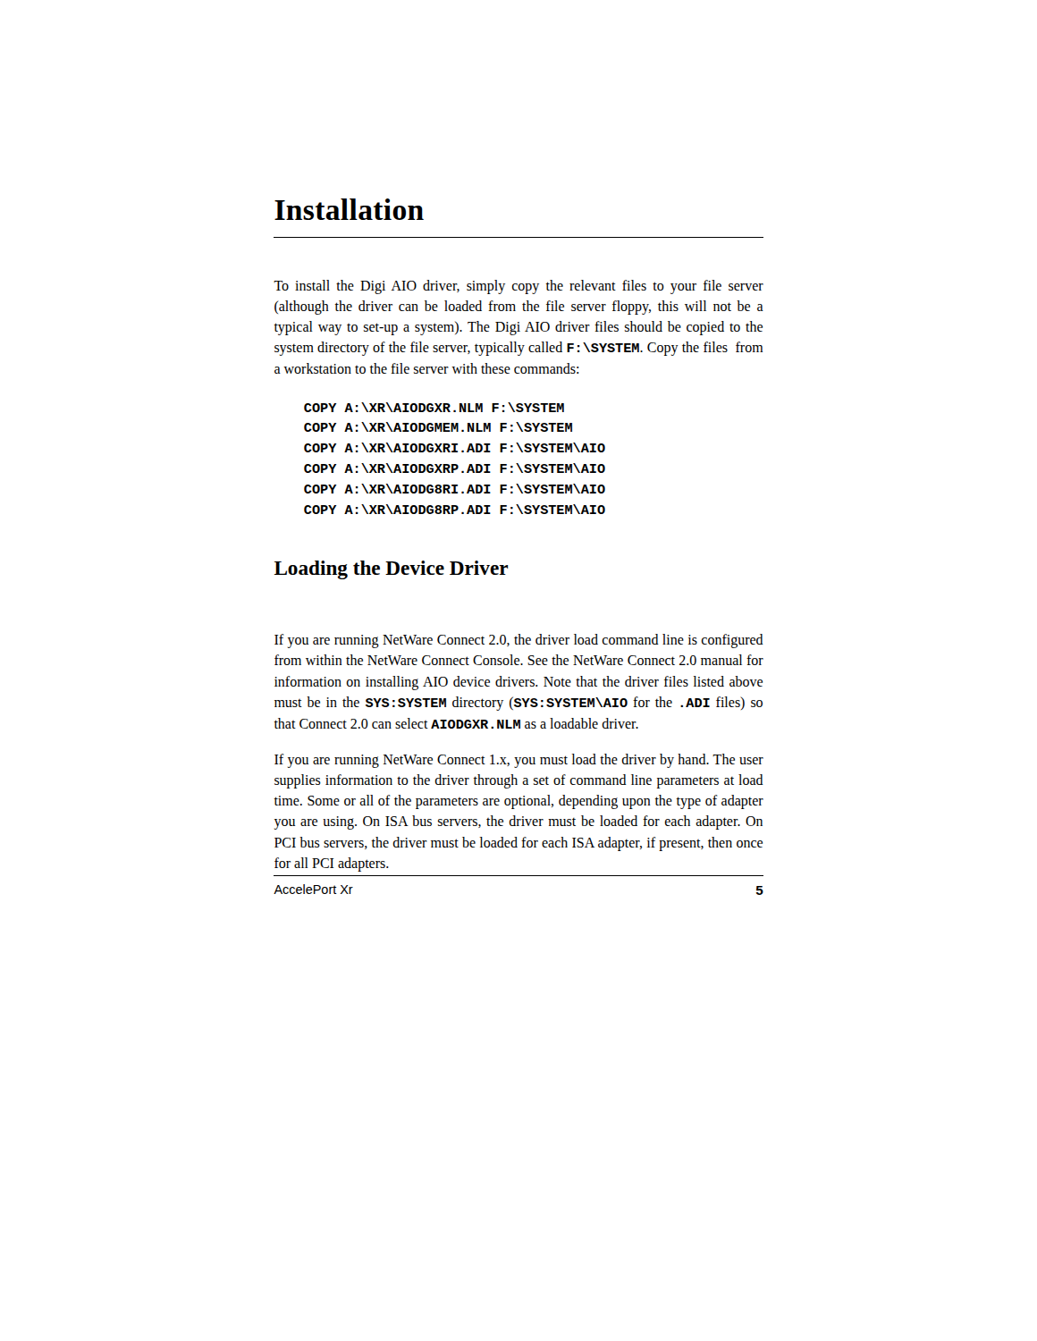Installation
To install the Digi AIO driver, simply copy the relevant files to your file server (although the driver can be loaded from the file server floppy, this will not be a typical way to set-up a system). The Digi AIO driver files should be copied to the system directory of the file server, typically called F:\SYSTEM. Copy the files from a workstation to the file server with these commands:
COPY A:\XR\AIODGXR.NLM F:\SYSTEM
COPY A:\XR\AIODGMEM.NLM F:\SYSTEM
COPY A:\XR\AIODGXRI.ADI F:\SYSTEM\AIO
COPY A:\XR\AIODGXRP.ADI F:\SYSTEM\AIO
COPY A:\XR\AIODG8RI.ADI F:\SYSTEM\AIO
COPY A:\XR\AIODG8RP.ADI F:\SYSTEM\AIO
Loading the Device Driver
If you are running NetWare Connect 2.0, the driver load command line is configured from within the NetWare Connect Console. See the NetWare Connect 2.0 manual for information on installing AIO device drivers. Note that the driver files listed above must be in the SYS:SYSTEM directory (SYS:SYSTEM\AIO for the .ADI files) so that Connect 2.0 can select AIODGXR.NLM as a loadable driver.
If you are running NetWare Connect 1.x, you must load the driver by hand. The user supplies information to the driver through a set of command line parameters at load time. Some or all of the parameters are optional, depending upon the type of adapter you are using. On ISA bus servers, the driver must be loaded for each adapter. On PCI bus servers, the driver must be loaded for each ISA adapter, if present, then once for all PCI adapters.
AccelePort Xr 5